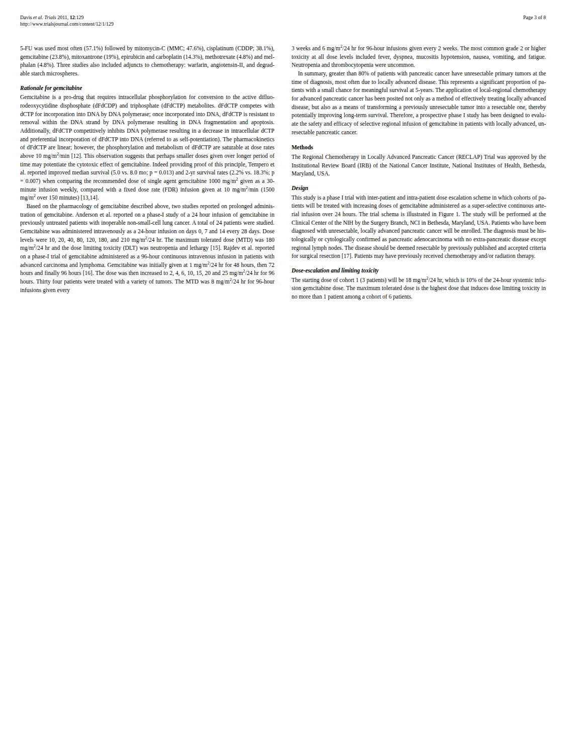Davis et al. Trials 2011, 12:129
http://www.trialsjournal.com/content/12/1/129
Page 3 of 8
5-FU was used most often (57.1%) followed by mitomycin-C (MMC; 47.6%), cisplatinum (CDDP; 38.1%), gemcitabine (23.8%), mitoxantrone (19%), epirubicin and carboplatin (14.3%), methotrexate (4.8%) and melphalan (4.8%). Three studies also included adjuncts to chemotherapy: warfarin, angiotensin-II, and degradable starch microspheres.
Rationale for gemcitabine
Gemcitabine is a pro-drug that requires intracellular phosphorylation for conversion to the active difluorodeoxycytidine disphosphate (dFdCDP) and triphosphate (dFdCTP) metabolites. dFdCTP competes with dCTP for incorporation into DNA by DNA polymerase; once incorporated into DNA, dFdCTP is resistant to removal within the DNA strand by DNA polymerase resulting in DNA fragmentation and apoptosis. Additionally, dFdCTP competitively inhibits DNA polymerase resulting in a decrease in intracellular dCTP and preferential incorporation of dFdCTP into DNA (referred to as self-potentiation). The pharmacokinetics of dFdCTP are linear; however, the phosphorylation and metabolism of dFdCTP are saturable at dose rates above 10 mg/m2/min [12]. This observation suggests that perhaps smaller doses given over longer period of time may potentiate the cytotoxic effect of gemcitabine. Indeed providing proof of this principle, Tempero et al. reported improved median survival (5.0 vs. 8.0 mo; p = 0.013) and 2-yr survival rates (2.2% vs. 18.3%; p = 0.007) when comparing the recommended dose of single agent gemcitabine 1000 mg/m2 given as a 30-minute infusion weekly, compared with a fixed dose rate (FDR) infusion given at 10 mg/m2/min (1500 mg/m2 over 150 minutes) [13,14].
Based on the pharmacology of gemcitabine described above, two studies reported on prolonged administration of gemcitabine. Anderson et al. reported on a phase-I study of a 24 hour infusion of gemcitabine in previously untreated patients with inoperable non-small-cell lung cancer. A total of 24 patients were studied. Gemcitabine was administered intravenously as a 24-hour infusion on days 0, 7 and 14 every 28 days. Dose levels were 10, 20, 40, 80, 120, 180, and 210 mg/m2/24 hr. The maximum tolerated dose (MTD) was 180 mg/m2/24 hr and the dose limiting toxicity (DLT) was neutropenia and lethargy [15]. Rajdev et al. reported on a phase-I trial of gemcitabine administered as a 96-hour continuous intravenous infusion in patients with advanced carcinoma and lymphoma. Gemcitabine was initially given at 1 mg/m2/24 hr for 48 hours, then 72 hours and finally 96 hours [16]. The dose was then increased to 2, 4, 6, 10, 15, 20 and 25 mg/m2/24 hr for 96 hours. Thirty four patients were treated with a variety of tumors. The MTD was 8 mg/m2/24 hr for 96-hour infusions given every
3 weeks and 6 mg/m2/24 hr for 96-hour infusions given every 2 weeks. The most common grade 2 or higher toxicity at all dose levels included fever, dyspnea, mucositis hypotension, nausea, vomiting, and fatigue. Neutropenia and thrombocytopenia were uncommon.
In summary, greater than 80% of patients with pancreatic cancer have unresectable primary tumors at the time of diagnosis, most often due to locally advanced disease. This represents a significant proportion of patients with a small chance for meaningful survival at 5-years. The application of local-regional chemotherapy for advanced pancreatic cancer has been posited not only as a method of effectively treating locally advanced disease, but also as a means of transforming a previously unresectable tumor into a resectable one, thereby potentially improving long-term survival. Therefore, a prospective phase I study has been designed to evaluate the safety and efficacy of selective regional infusion of gemcitabine in patients with locally advanced, unresectable pancreatic cancer.
Methods
The Regional Chemotherapy in Locally Advanced Pancreatic Cancer (RECLAP) Trial was approved by the Institutional Review Board (IRB) of the National Cancer Institute, National Institutes of Health, Bethesda, Maryland, USA.
Design
This study is a phase I trial with inter-patient and intra-patient dose escalation scheme in which cohorts of patients will be treated with increasing doses of gemcitabine administered as a super-selective continuous arterial infusion over 24 hours. The trial schema is illustrated in Figure 1. The study will be performed at the Clinical Center of the NIH by the Surgery Branch, NCI in Bethesda, Maryland, USA. Patients who have been diagnosed with unresectable, locally advanced pancreatic cancer will be enrolled. The diagnosis must be histologically or cytologically confirmed as pancreatic adenocarcinoma with no extra-pancreatic disease except regional lymph nodes. The disease should be deemed resectable by previously published and accepted criteria for surgical resection [17]. Patients may have previously received chemotherapy and/or radiation therapy.
Dose-escalation and limiting toxicity
The starting dose of cohort 1 (3 patients) will be 18 mg/m2/24 hr, which is 10% of the 24-hour systemic infusion gemcitabine dose. The maximum tolerated dose is the highest dose that induces dose limiting toxicity in no more than 1 patient among a cohort of 6 patients.